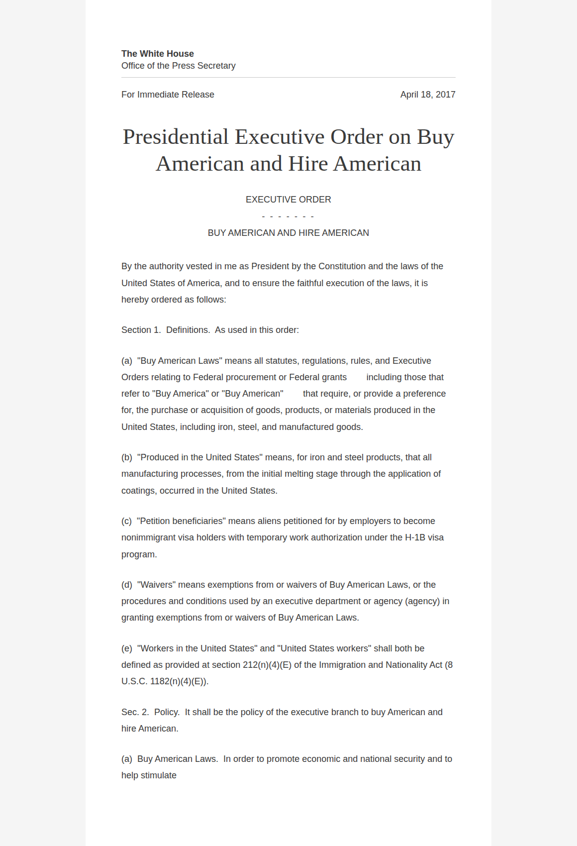The White House
Office of the Press Secretary
For Immediate Release April 18, 2017
Presidential Executive Order on Buy American and Hire American
EXECUTIVE ORDER
- - - - - - -
BUY AMERICAN AND HIRE AMERICAN
By the authority vested in me as President by the Constitution and the laws of the United States of America, and to ensure the faithful execution of the laws, it is hereby ordered as follows:
Section 1. Definitions. As used in this order:
(a) "Buy American Laws" means all statutes, regulations, rules, and Executive Orders relating to Federal procurement or Federal grants including those that refer to "Buy America" or "Buy American" that require, or provide a preference for, the purchase or acquisition of goods, products, or materials produced in the United States, including iron, steel, and manufactured goods.
(b) "Produced in the United States" means, for iron and steel products, that all manufacturing processes, from the initial melting stage through the application of coatings, occurred in the United States.
(c) "Petition beneficiaries" means aliens petitioned for by employers to become nonimmigrant visa holders with temporary work authorization under the H-1B visa program.
(d) "Waivers" means exemptions from or waivers of Buy American Laws, or the procedures and conditions used by an executive department or agency (agency) in granting exemptions from or waivers of Buy American Laws.
(e) "Workers in the United States" and "United States workers" shall both be defined as provided at section 212(n)(4)(E) of the Immigration and Nationality Act (8 U.S.C. 1182(n)(4)(E)).
Sec. 2. Policy. It shall be the policy of the executive branch to buy American and hire American.
(a) Buy American Laws. In order to promote economic and national security and to help stimulate